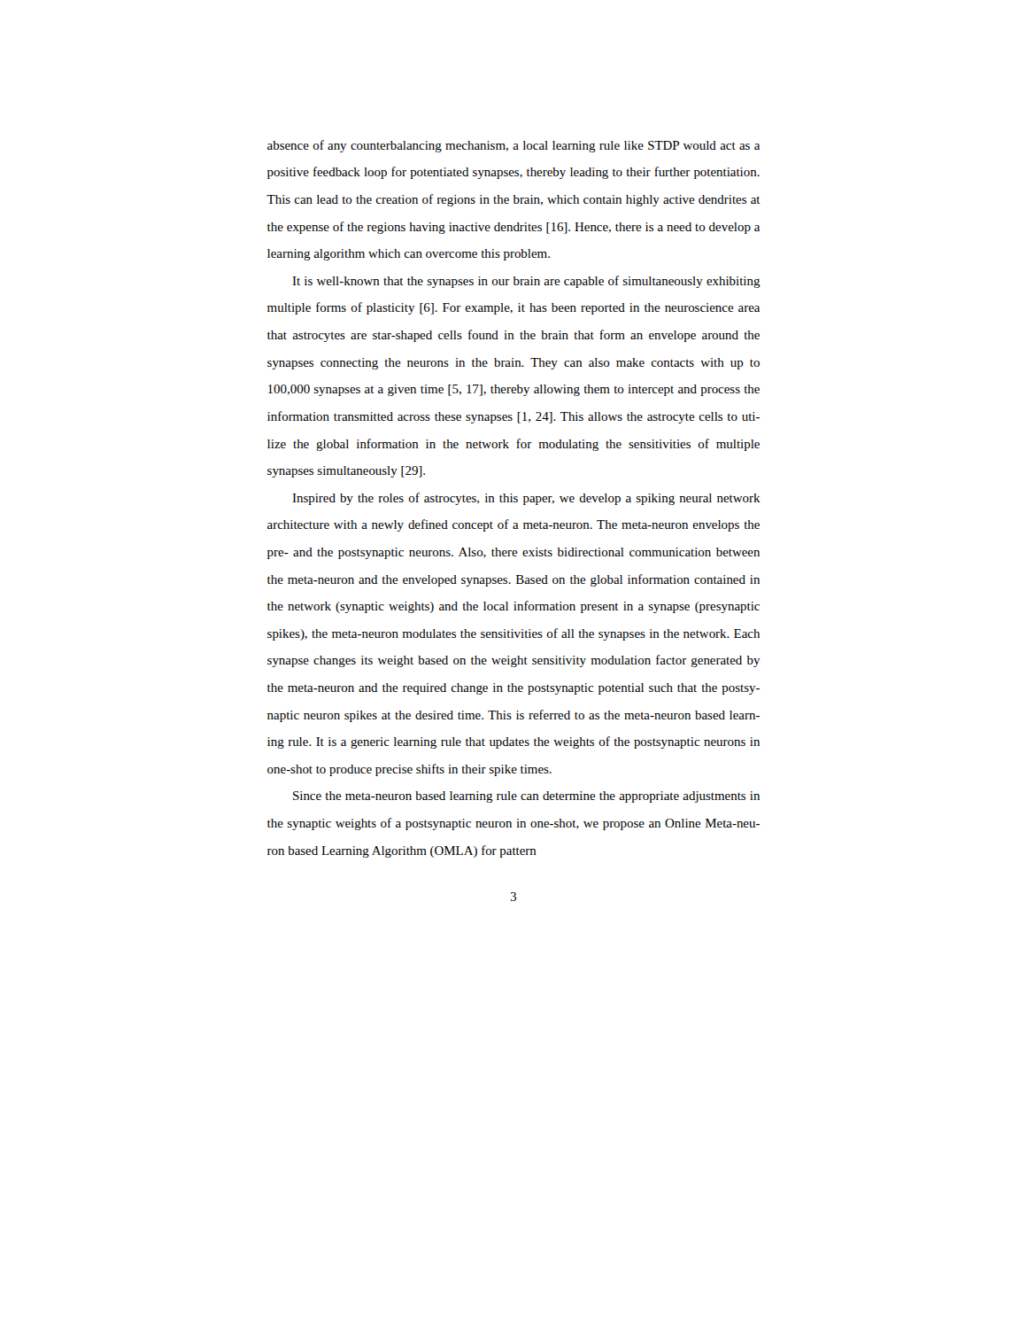absence of any counterbalancing mechanism, a local learning rule like STDP would act as a positive feedback loop for potentiated synapses, thereby leading to their further potentiation. This can lead to the creation of regions in the brain, which contain highly active dendrites at the expense of the regions having inactive dendrites [16]. Hence, there is a need to develop a learning algorithm which can overcome this problem.
It is well-known that the synapses in our brain are capable of simultaneously exhibiting multiple forms of plasticity [6]. For example, it has been reported in the neuroscience area that astrocytes are star-shaped cells found in the brain that form an envelope around the synapses connecting the neurons in the brain. They can also make contacts with up to 100,000 synapses at a given time [5, 17], thereby allowing them to intercept and process the information transmitted across these synapses [1, 24]. This allows the astrocyte cells to utilize the global information in the network for modulating the sensitivities of multiple synapses simultaneously [29].
Inspired by the roles of astrocytes, in this paper, we develop a spiking neural network architecture with a newly defined concept of a meta-neuron. The meta-neuron envelops the pre- and the postsynaptic neurons. Also, there exists bidirectional communication between the meta-neuron and the enveloped synapses. Based on the global information contained in the network (synaptic weights) and the local information present in a synapse (presynaptic spikes), the meta-neuron modulates the sensitivities of all the synapses in the network. Each synapse changes its weight based on the weight sensitivity modulation factor generated by the meta-neuron and the required change in the postsynaptic potential such that the postsynaptic neuron spikes at the desired time. This is referred to as the meta-neuron based learning rule. It is a generic learning rule that updates the weights of the postsynaptic neurons in one-shot to produce precise shifts in their spike times.
Since the meta-neuron based learning rule can determine the appropriate adjustments in the synaptic weights of a postsynaptic neuron in one-shot, we propose an Online Meta-neuron based Learning Algorithm (OMLA) for pattern
3